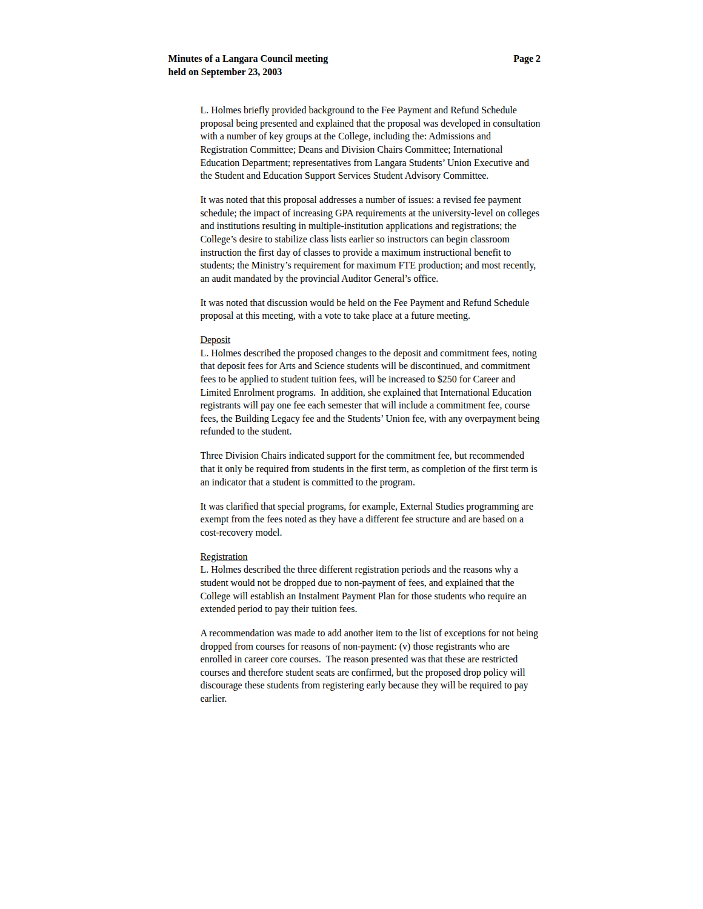Minutes of a Langara Council meeting
held on September 23, 2003
Page 2
L. Holmes briefly provided background to the Fee Payment and Refund Schedule proposal being presented and explained that the proposal was developed in consultation with a number of key groups at the College, including the: Admissions and Registration Committee; Deans and Division Chairs Committee; International Education Department; representatives from Langara Students’ Union Executive and the Student and Education Support Services Student Advisory Committee.
It was noted that this proposal addresses a number of issues: a revised fee payment schedule; the impact of increasing GPA requirements at the university-level on colleges and institutions resulting in multiple-institution applications and registrations; the College’s desire to stabilize class lists earlier so instructors can begin classroom instruction the first day of classes to provide a maximum instructional benefit to students; the Ministry’s requirement for maximum FTE production; and most recently, an audit mandated by the provincial Auditor General’s office.
It was noted that discussion would be held on the Fee Payment and Refund Schedule proposal at this meeting, with a vote to take place at a future meeting.
Deposit
L. Holmes described the proposed changes to the deposit and commitment fees, noting that deposit fees for Arts and Science students will be discontinued, and commitment fees to be applied to student tuition fees, will be increased to $250 for Career and Limited Enrolment programs. In addition, she explained that International Education registrants will pay one fee each semester that will include a commitment fee, course fees, the Building Legacy fee and the Students’ Union fee, with any overpayment being refunded to the student.
Three Division Chairs indicated support for the commitment fee, but recommended that it only be required from students in the first term, as completion of the first term is an indicator that a student is committed to the program.
It was clarified that special programs, for example, External Studies programming are exempt from the fees noted as they have a different fee structure and are based on a cost-recovery model.
Registration
L. Holmes described the three different registration periods and the reasons why a student would not be dropped due to non-payment of fees, and explained that the College will establish an Instalment Payment Plan for those students who require an extended period to pay their tuition fees.
A recommendation was made to add another item to the list of exceptions for not being dropped from courses for reasons of non-payment: (v) those registrants who are enrolled in career core courses. The reason presented was that these are restricted courses and therefore student seats are confirmed, but the proposed drop policy will discourage these students from registering early because they will be required to pay earlier.